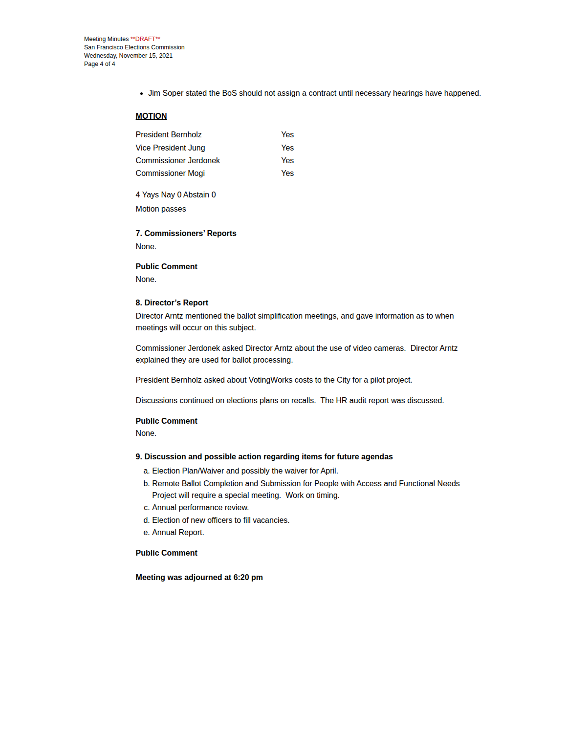Meeting Minutes **DRAFT**
San Francisco Elections Commission
Wednesday, November 15, 2021
Page 4 of 4
Jim Soper stated the BoS should not assign a contract until necessary hearings have happened.
MOTION
| President Bernholz | Yes |
| Vice President Jung | Yes |
| Commissioner Jerdonek | Yes |
| Commissioner Mogi | Yes |
4 Yays Nay 0 Abstain 0
Motion passes
Commissioners’ Reports
None.
Public Comment
None.
Director’s Report
Director Arntz mentioned the ballot simplification meetings, and gave information as to when meetings will occur on this subject.
Commissioner Jerdonek asked Director Arntz about the use of video cameras. Director Arntz explained they are used for ballot processing.
President Bernholz asked about VotingWorks costs to the City for a pilot project.
Discussions continued on elections plans on recalls. The HR audit report was discussed.
Public Comment
None.
Discussion and possible action regarding items for future agendas
Election Plan/Waiver and possibly the waiver for April.
Remote Ballot Completion and Submission for People with Access and Functional Needs Project will require a special meeting. Work on timing.
Annual performance review.
Election of new officers to fill vacancies.
Annual Report.
Public Comment
Meeting was adjourned at 6:20 pm